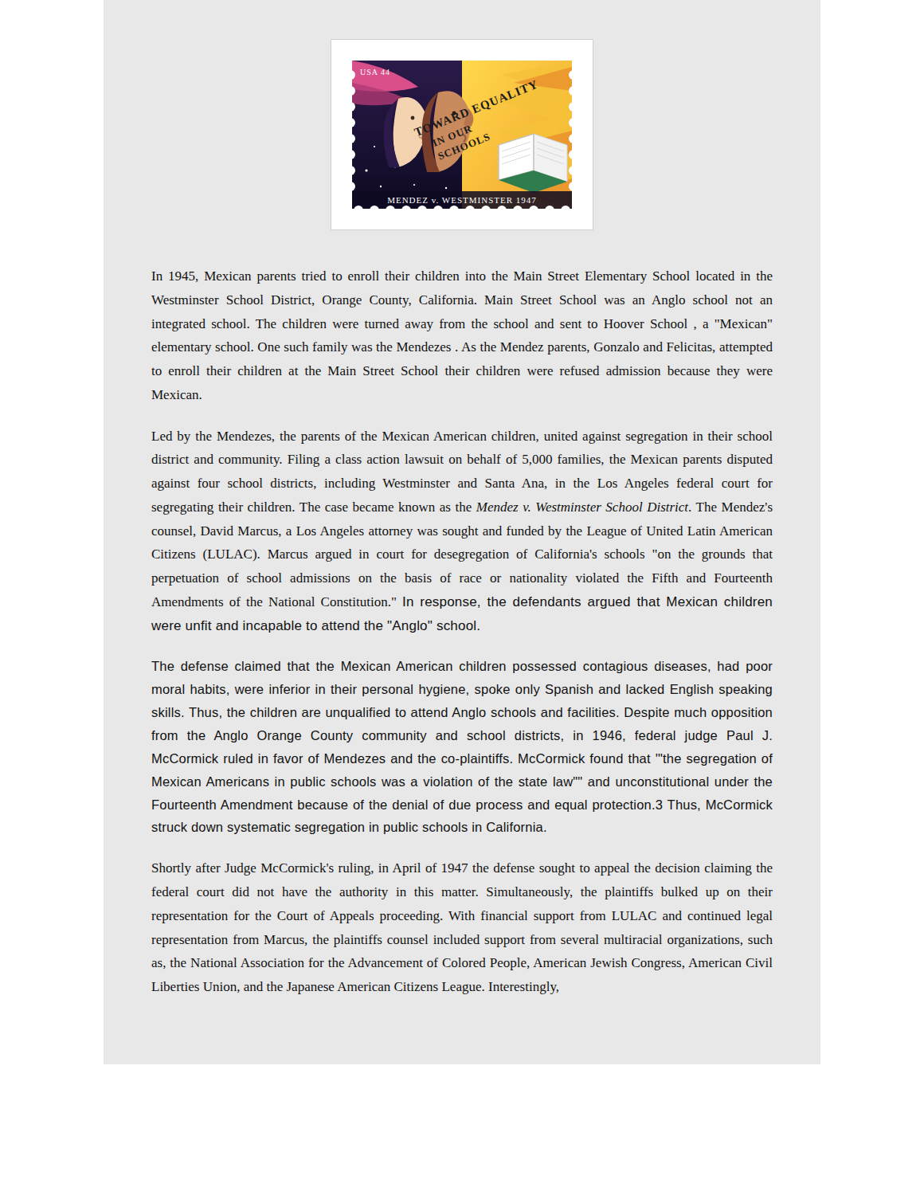TOWARD EQUALITY IN OUR SCHOOLS MENDEZ v. WESTMINSTER 1947 USA 44
In 1945, Mexican parents tried to enroll their children into the Main Street Elementary School located in the Westminster School District, Orange County, California. Main Street School was an Anglo school not an integrated school. The children were turned away from the school and sent to Hoover School , a "Mexican" elementary school. One such family was the Mendezes . As the Mendez parents, Gonzalo and Felicitas, attempted to enroll their children at the Main Street School their children were refused admission because they were Mexican.
Led by the Mendezes, the parents of the Mexican American children, united against segregation in their school district and community. Filing a class action lawsuit on behalf of 5,000 families, the Mexican parents disputed against four school districts, including Westminster and Santa Ana, in the Los Angeles federal court for segregating their children. The case became known as the Mendez v. Westminster School District. The Mendez's counsel, David Marcus, a Los Angeles attorney was sought and funded by the League of United Latin American Citizens (LULAC). Marcus argued in court for desegregation of California's schools "on the grounds that perpetuation of school admissions on the basis of race or nationality violated the Fifth and Fourteenth Amendments of the National Constitution." In response, the defendants argued that Mexican children were unfit and incapable to attend the "Anglo" school.
The defense claimed that the Mexican American children possessed contagious diseases, had poor moral habits, were inferior in their personal hygiene, spoke only Spanish and lacked English speaking skills. Thus, the children are unqualified to attend Anglo schools and facilities. Despite much opposition from the Anglo Orange County community and school districts, in 1946, federal judge Paul J. McCormick ruled in favor of Mendezes and the co-plaintiffs. McCormick found that '"the segregation of Mexican Americans in public schools was a violation of the state law"" and unconstitutional under the Fourteenth Amendment because of the denial of due process and equal protection.3 Thus, McCormick struck down systematic segregation in public schools in California.
Shortly after Judge McCormick's ruling, in April of 1947 the defense sought to appeal the decision claiming the federal court did not have the authority in this matter. Simultaneously, the plaintiffs bulked up on their representation for the Court of Appeals proceeding. With financial support from LULAC and continued legal representation from Marcus, the plaintiffs counsel included support from several multiracial organizations, such as, the National Association for the Advancement of Colored People, American Jewish Congress, American Civil Liberties Union, and the Japanese American Citizens League. Interestingly,